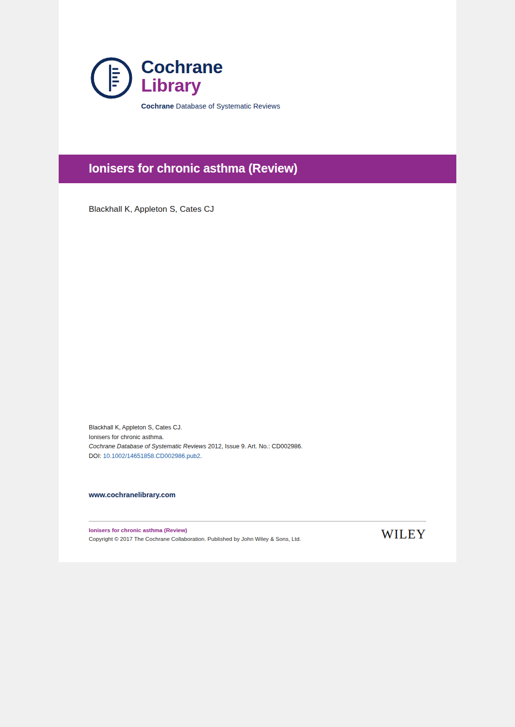Cochrane
Library
Cochrane Database of Systematic Reviews
Ionisers for chronic asthma (Review)
Blackhall K, Appleton S, Cates CJ
Blackhall K, Appleton S, Cates CJ.
Ionisers for chronic asthma.
Cochrane Database of Systematic Reviews 2012, Issue 9. Art. No.: CD002986.
DOI: 10.1002/14651858.CD002986.pub2.
www.cochranelibrary.com
Ionisers for chronic asthma (Review)
Copyright © 2017 The Cochrane Collaboration. Published by John Wiley & Sons, Ltd.
WILEY